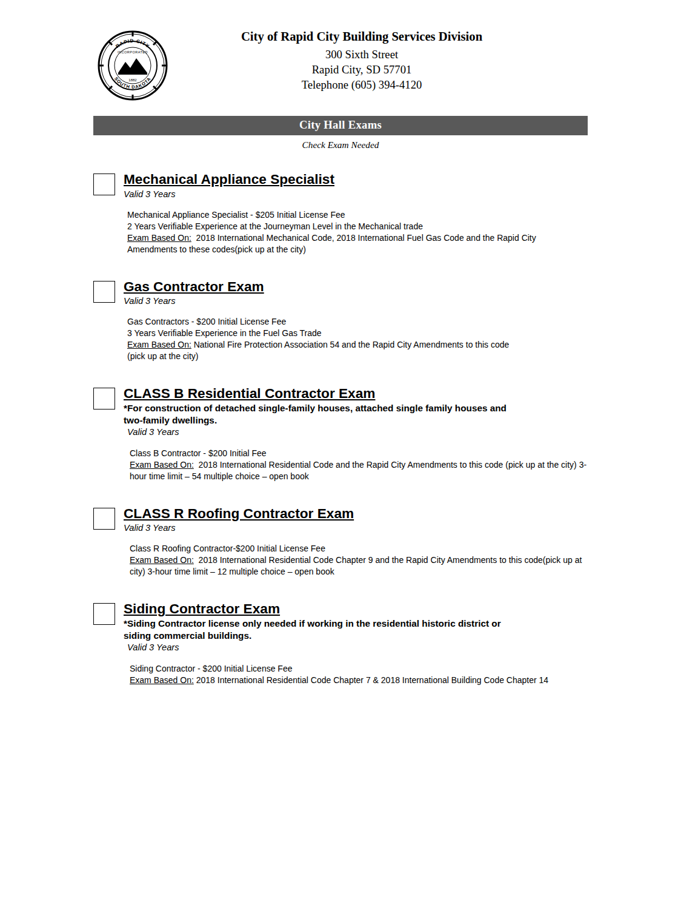RAPID CITY SOUTH DAKOTA INCORPORATED 1882
City of Rapid City Building Services Division
300 Sixth Street
Rapid City, SD 57701
Telephone (605) 394-4120
City Hall Exams
Check Exam Needed
Mechanical Appliance Specialist
Valid 3 Years
Mechanical Appliance Specialist - $205 Initial License Fee
2 Years Verifiable Experience at the Journeyman Level in the Mechanical trade
Exam Based On: 2018 International Mechanical Code, 2018 International Fuel Gas Code and the Rapid City Amendments to these codes(pick up at the city)
Gas Contractor Exam
Valid 3 Years
Gas Contractors - $200 Initial License Fee
3 Years Verifiable Experience in the Fuel Gas Trade
Exam Based On: National Fire Protection Association 54 and the Rapid City Amendments to this code
(pick up at the city)
CLASS B Residential Contractor Exam
*For construction of detached single-family houses, attached single family houses and
two-family dwellings.
Valid 3 Years
Class B Contractor - $200 Initial Fee
Exam Based On: 2018 International Residential Code and the Rapid City Amendments to this code (pick up at the city) 3-hour time limit – 54 multiple choice – open book
CLASS R Roofing Contractor Exam
Valid 3 Years
Class R Roofing Contractor-$200 Initial License Fee
Exam Based On: 2018 International Residential Code Chapter 9 and the Rapid City Amendments to this code(pick up at city) 3-hour time limit – 12 multiple choice – open book
Siding Contractor Exam
*Siding Contractor license only needed if working in the residential historic district or
siding commercial buildings.
Valid 3 Years
Siding Contractor - $200 Initial License Fee
Exam Based On: 2018 International Residential Code Chapter 7 & 2018 International Building Code Chapter 14